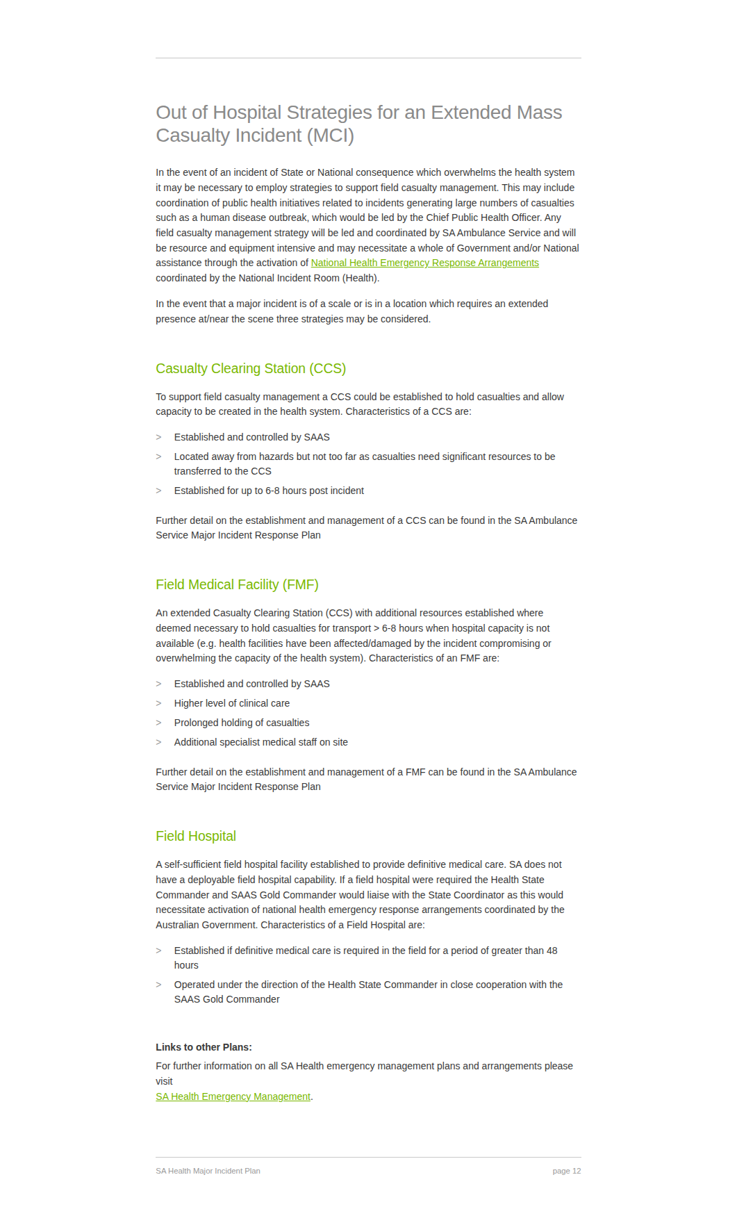Out of Hospital Strategies for an Extended Mass Casualty Incident (MCI)
In the event of an incident of State or National consequence which overwhelms the health system it may be necessary to employ strategies to support field casualty management. This may include coordination of public health initiatives related to incidents generating large numbers of casualties such as a human disease outbreak, which would be led by the Chief Public Health Officer. Any field casualty management strategy will be led and coordinated by SA Ambulance Service and will be resource and equipment intensive and may necessitate a whole of Government and/or National assistance through the activation of National Health Emergency Response Arrangements coordinated by the National Incident Room (Health).
In the event that a major incident is of a scale or is in a location which requires an extended presence at/near the scene three strategies may be considered.
Casualty Clearing Station (CCS)
To support field casualty management a CCS could be established to hold casualties and allow capacity to be created in the health system. Characteristics of a CCS are:
Established and controlled by SAAS
Located away from hazards but not too far as casualties need significant resources to be transferred to the CCS
Established for up to 6-8 hours post incident
Further detail on the establishment and management of a CCS can be found in the SA Ambulance Service Major Incident Response Plan
Field Medical Facility (FMF)
An extended Casualty Clearing Station (CCS) with additional resources established where deemed necessary to hold casualties for transport > 6-8 hours when hospital capacity is not available (e.g. health facilities have been affected/damaged by the incident compromising or overwhelming the capacity of the health system). Characteristics of an FMF are:
Established and controlled by SAAS
Higher level of clinical care
Prolonged holding of casualties
Additional specialist medical staff on site
Further detail on the establishment and management of a FMF can be found in the SA Ambulance Service Major Incident Response Plan
Field Hospital
A self-sufficient field hospital facility established to provide definitive medical care. SA does not have a deployable field hospital capability. If a field hospital were required the Health State Commander and SAAS Gold Commander would liaise with the State Coordinator as this would necessitate activation of national health emergency response arrangements coordinated by the Australian Government. Characteristics of a Field Hospital are:
Established if definitive medical care is required in the field for a period of greater than 48 hours
Operated under the direction of the Health State Commander in close cooperation with the SAAS Gold Commander
Links to other Plans:
For further information on all SA Health emergency management plans and arrangements please visit
SA Health Emergency Management.
SA Health Major Incident Plan page 12